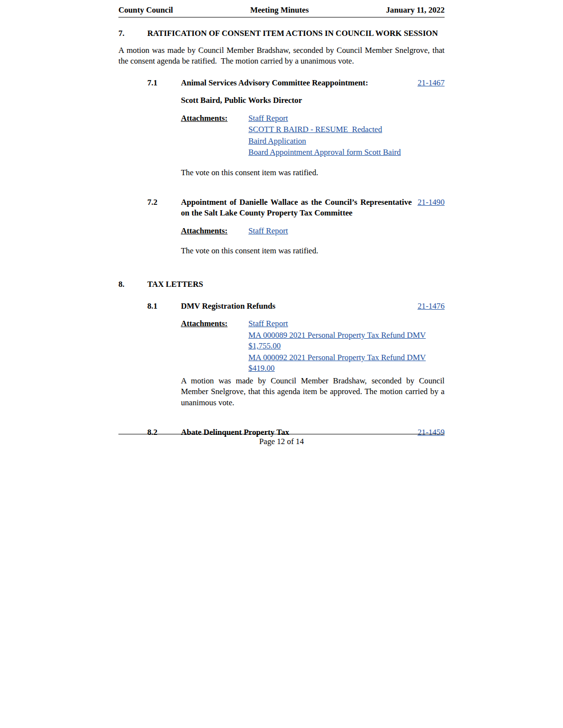County Council
Meeting Minutes
January 11, 2022
7.
RATIFICATION OF CONSENT ITEM ACTIONS IN COUNCIL WORK SESSION
A motion was made by Council Member Bradshaw, seconded by Council Member Snelgrove, that the consent agenda be ratified. The motion carried by a unanimous vote.
7.1
21-1467
Animal Services Advisory Committee Reappointment:
Scott Baird, Public Works Director
Attachments:
Staff Report
SCOTT R BAIRD - RESUME_Redacted
Baird Application
Board Appointment Approval form Scott Baird
The vote on this consent item was ratified.
7.2
21-1490
Appointment of Danielle Wallace as the Council’s Representative on the Salt Lake County Property Tax Committee
Attachments:
Staff Report
The vote on this consent item was ratified.
8.
TAX LETTERS
8.1
21-1476
DMV Registration Refunds
Attachments:
Staff Report
MA 000089 2021 Personal Property Tax Refund DMV $1,755.00
MA 000092 2021 Personal Property Tax Refund DMV $419.00
A motion was made by Council Member Bradshaw, seconded by Council Member Snelgrove, that this agenda item be approved. The motion carried by a unanimous vote.
8.2
21-1459
Abate Delinquent Property Tax
Page 12 of 14